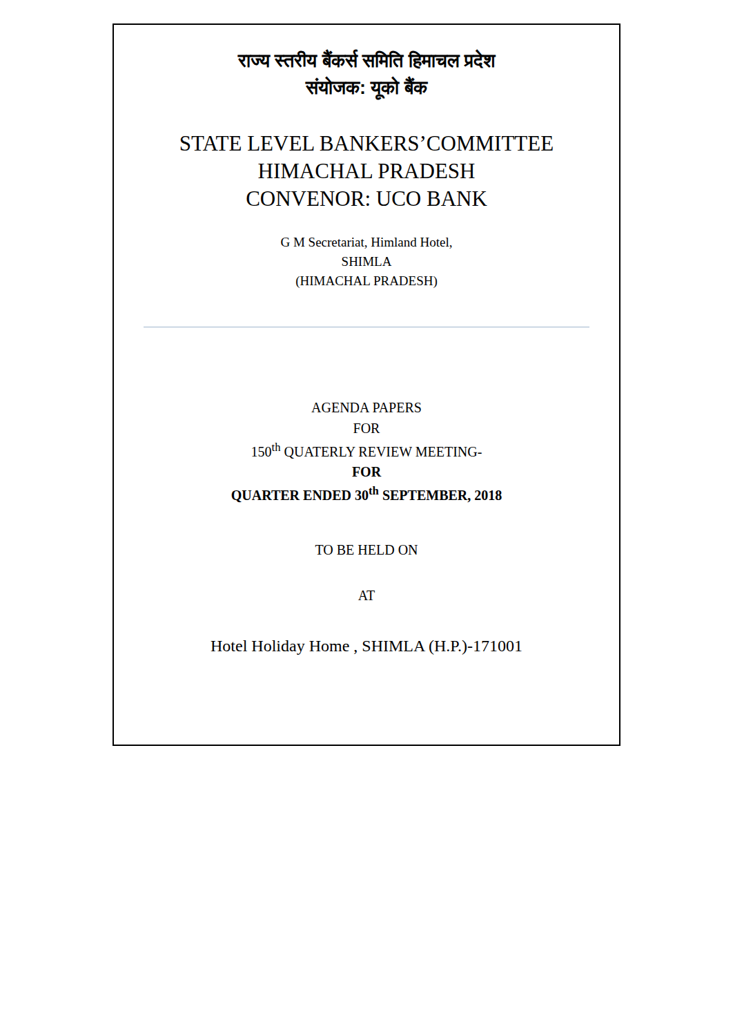राज्य स्तरीय बैंकर्स समिति हिमाचल प्रदेश संयोजक: यूको बैंक
STATE LEVEL BANKERS’COMMITTEE HIMACHAL PRADESH CONVENOR: UCO BANK
G M Secretariat, Himland Hotel, SHIMLA (HIMACHAL PRADESH)
AGENDA PAPERS FOR 150th QUATERLY REVIEW MEETING- FOR QUARTER ENDED 30th SEPTEMBER, 2018
TO BE HELD ON
AT
Hotel Holiday Home , SHIMLA (H.P.)-171001